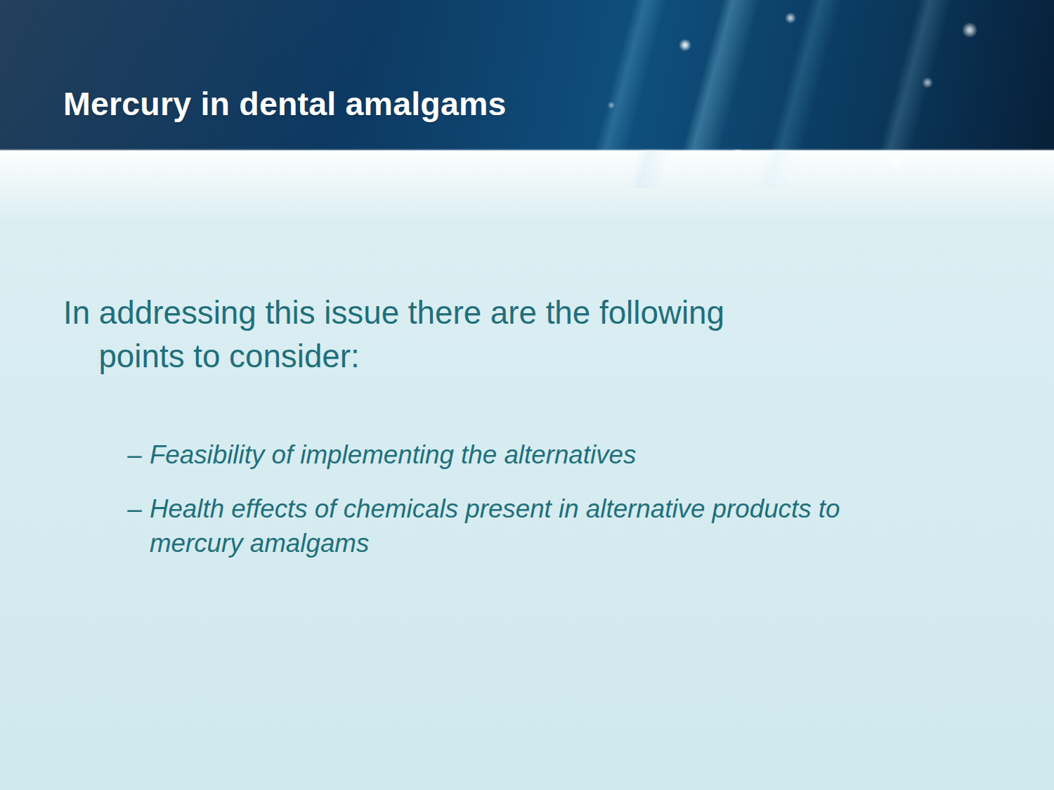Mercury in dental amalgams
In addressing this issue there are the following points to consider:
Feasibility of implementing the alternatives
Health effects of chemicals present in alternative products to mercury amalgams